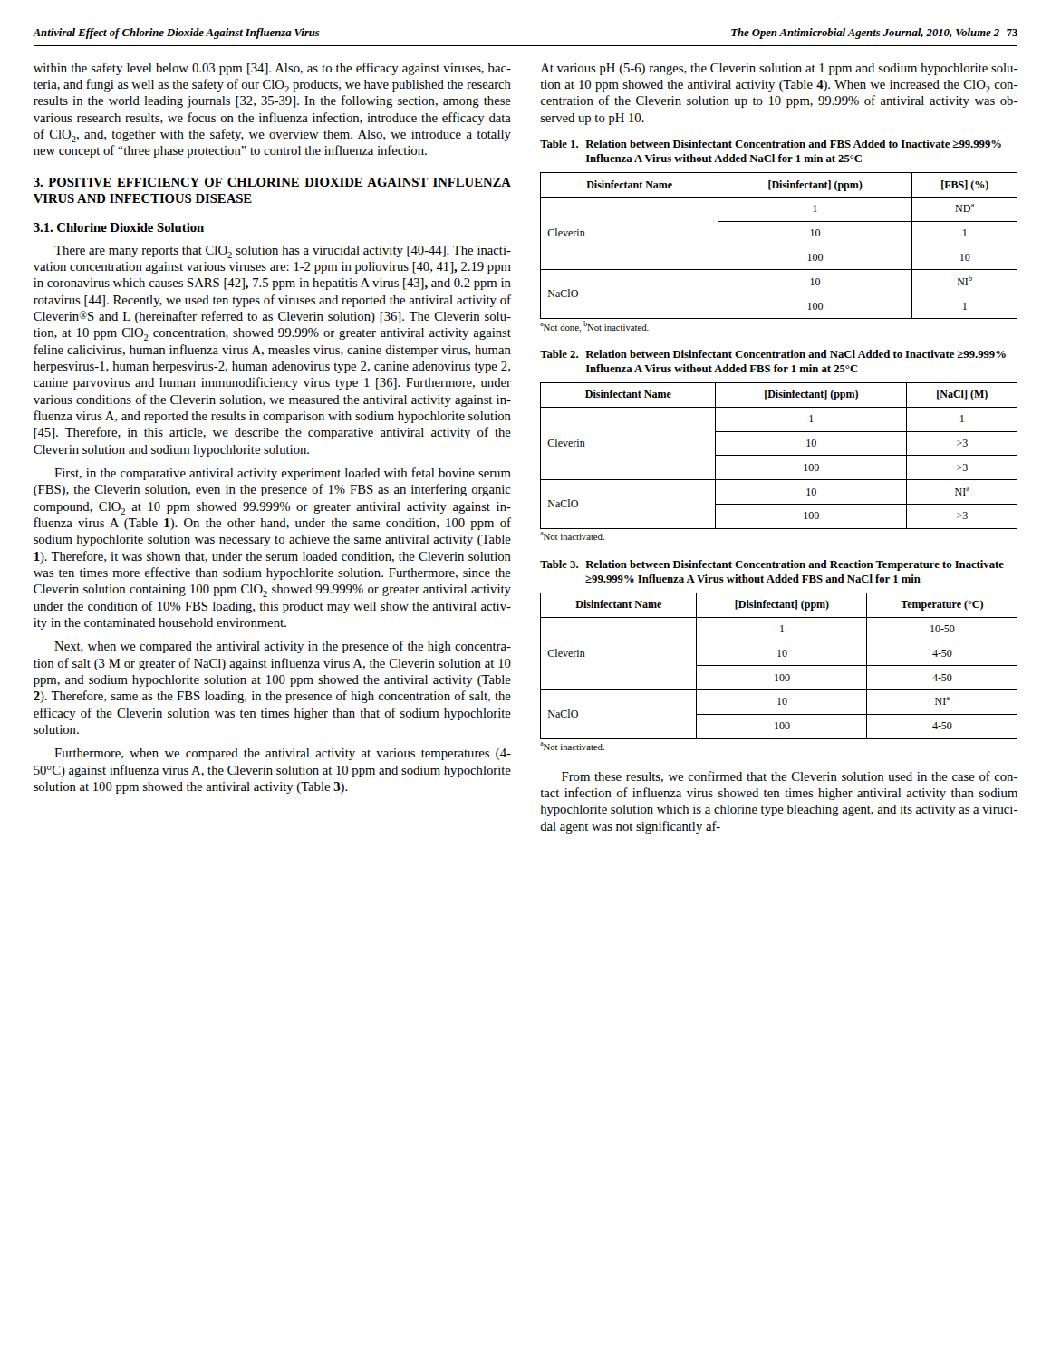Antiviral Effect of Chlorine Dioxide Against Influenza Virus
The Open Antimicrobial Agents Journal, 2010, Volume 273
within the safety level below 0.03 ppm [34]. Also, as to the efficacy against viruses, bacteria, and fungi as well as the safety of our ClO2 products, we have published the research results in the world leading journals [32, 35-39]. In the following section, among these various research results, we focus on the influenza infection, introduce the efficacy data of ClO2, and, together with the safety, we overview them. Also, we introduce a totally new concept of “three phase protection” to control the influenza infection.
3. Positive Efficiency of Chlorine Dioxide Against Influenza Virus and Infectious Disease
3.1. Chlorine Dioxide Solution
There are many reports that ClO2 solution has a virucidal activity [40-44]. The inactivation concentration against various viruses are: 1-2 ppm in poliovirus [40, 41], 2.19 ppm in coronavirus which causes SARS [42], 7.5 ppm in hepatitis A virus [43], and 0.2 ppm in rotavirus [44]. Recently, we used ten types of viruses and reported the antiviral activity of Cleverin®S and L (hereinafter referred to as Cleverin solution) [36]. The Cleverin solution, at 10 ppm ClO2 concentration, showed 99.99% or greater antiviral activity against feline calicivirus, human influenza virus A, measles virus, canine distemper virus, human herpesvirus-1, human herpesvirus-2, human adenovirus type 2, canine adenovirus type 2, canine parvovirus and human immunodificiency virus type 1 [36]. Furthermore, under various conditions of the Cleverin solution, we measured the antiviral activity against influenza virus A, and reported the results in comparison with sodium hypochlorite solution [45]. Therefore, in this article, we describe the comparative antiviral activity of the Cleverin solution and sodium hypochlorite solution.
First, in the comparative antiviral activity experiment loaded with fetal bovine serum (FBS), the Cleverin solution, even in the presence of 1% FBS as an interfering organic compound, ClO2 at 10 ppm showed 99.999% or greater antiviral activity against influenza virus A (Table 1). On the other hand, under the same condition, 100 ppm of sodium hypochlorite solution was necessary to achieve the same antiviral activity (Table 1). Therefore, it was shown that, under the serum loaded condition, the Cleverin solution was ten times more effective than sodium hypochlorite solution. Furthermore, since the Cleverin solution containing 100 ppm ClO2 showed 99.999% or greater antiviral activity under the condition of 10% FBS loading, this product may well show the antiviral activity in the contaminated household environment.
Next, when we compared the antiviral activity in the presence of the high concentration of salt (3 M or greater of NaCl) against influenza virus A, the Cleverin solution at 10 ppm, and sodium hypochlorite solution at 100 ppm showed the antiviral activity (Table 2). Therefore, same as the FBS loading, in the presence of high concentration of salt, the efficacy of the Cleverin solution was ten times higher than that of sodium hypochlorite solution.
Furthermore, when we compared the antiviral activity at various temperatures (4-50°C) against influenza virus A, the Cleverin solution at 10 ppm and sodium hypochlorite solution at 100 ppm showed the antiviral activity (Table 3).
At various pH (5-6) ranges, the Cleverin solution at 1 ppm and sodium hypochlorite solution at 10 ppm showed the antiviral activity (Table 4). When we increased the ClO2 concentration of the Cleverin solution up to 10 ppm, 99.99% of antiviral activity was observed up to pH 10.
Table 1. Relation between Disinfectant Concentration and FBS Added to Inactivate ≥99.999% Influenza A Virus without Added NaCl for 1 min at 25°C
| Disinfectant Name | [Disinfectant] (ppm) | [FBS] (%) |
| --- | --- | --- |
| Cleverin | 1 | ND a |
| 10 | 1 |
| 100 | 10 |
| NaClO | 10 | NI b |
| 100 | 1 |
aNot done, bNot inactivated.
Table 2. Relation between Disinfectant Concentration and NaCl Added to Inactivate ≥99.999% Influenza A Virus without Added FBS for 1 min at 25°C
| Disinfectant Name | [Disinfectant] (ppm) | [NaCl] (M) |
| --- | --- | --- |
| Cleverin | 1 | 1 |
| 10 | >3 |
| 100 | >3 |
| NaClO | 10 | NI a |
| 100 | >3 |
aNot inactivated.
Table 3. Relation between Disinfectant Concentration and Reaction Temperature to Inactivate ≥99.999% Influenza A Virus without Added FBS and NaCl for 1 min
| Disinfectant Name | [Disinfectant] (ppm) | Temperature (°C) |
| --- | --- | --- |
| Cleverin | 1 | 10-50 |
| 10 | 4-50 |
| 100 | 4-50 |
| NaClO | 10 | NI a |
| 100 | 4-50 |
aNot inactivated.
From these results, we confirmed that the Cleverin solution used in the case of contact infection of influenza virus showed ten times higher antiviral activity than sodium hypochlorite solution which is a chlorine type bleaching agent, and its activity as a virucidal agent was not significantly af-